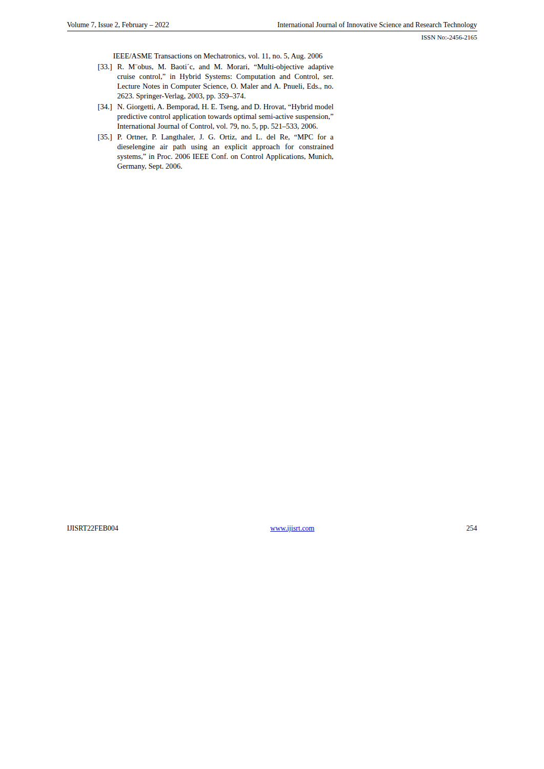Volume 7, Issue 2, February – 2022
International Journal of Innovative Science and Research Technology
ISSN No:-2456-2165
IEEE/ASME Transactions on Mechatronics, vol. 11, no. 5, Aug. 2006
[33.] R. M¨obus, M. Baoti´c, and M. Morari, “Multi-objective adaptive cruise control,” in Hybrid Systems: Computation and Control, ser. Lecture Notes in Computer Science, O. Maler and A. Pnueli, Eds., no. 2623. Springer-Verlag, 2003, pp. 359–374.
[34.] N. Giorgetti, A. Bemporad, H. E. Tseng, and D. Hrovat, “Hybrid model predictive control application towards optimal semi-active suspension,” International Journal of Control, vol. 79, no. 5, pp. 521–533, 2006.
[35.] P. Ortner, P. Langthaler, J. G. Ortiz, and L. del Re, “MPC for a dieselengine air path using an explicit approach for constrained systems,” in Proc. 2006 IEEE Conf. on Control Applications, Munich, Germany, Sept. 2006.
IJISRT22FEB004
www.ijisrt.com
254